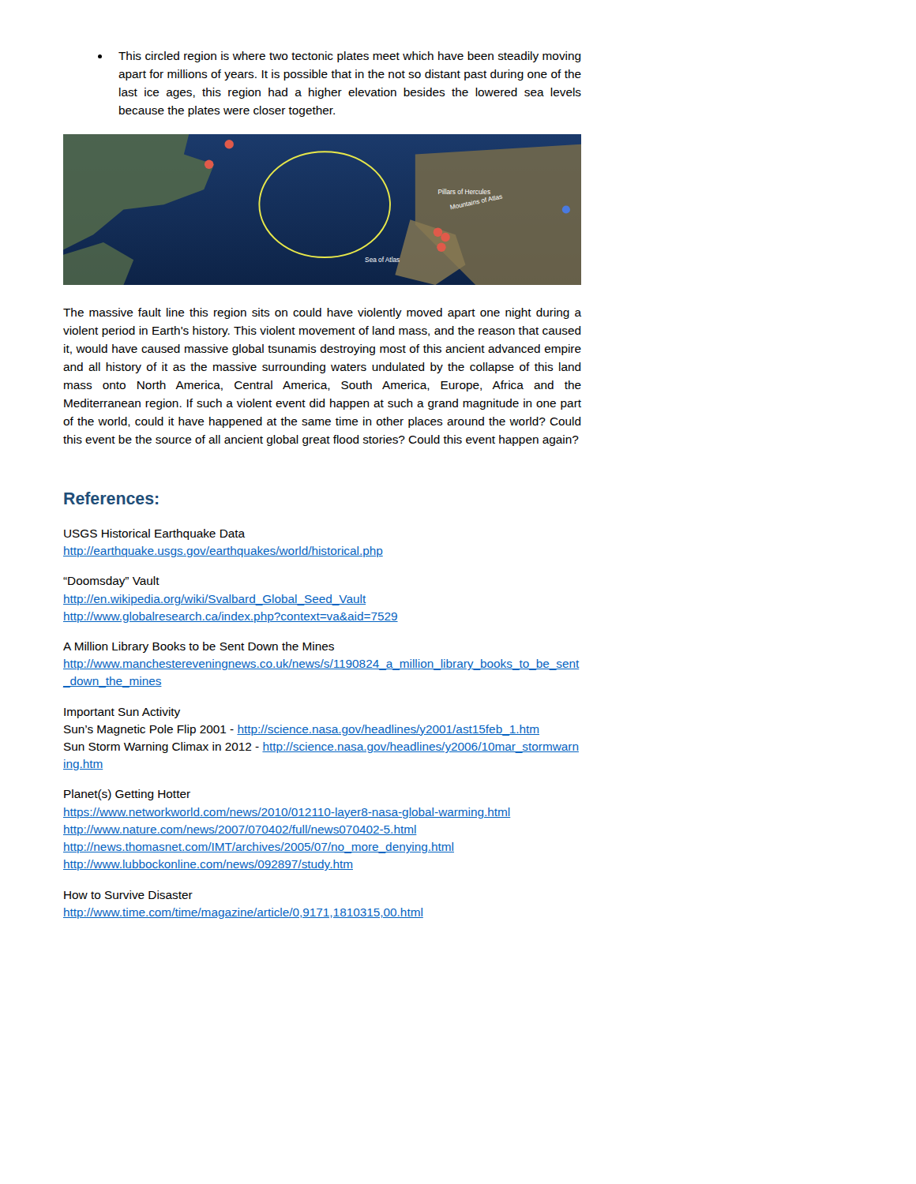This circled region is where two tectonic plates meet which have been steadily moving apart for millions of years. It is possible that in the not so distant past during one of the last ice ages, this region had a higher elevation besides the lowered sea levels because the plates were closer together.
The massive fault line this region sits on could have violently moved apart one night during a violent period in Earth's history. This violent movement of land mass, and the reason that caused it, would have caused massive global tsunamis destroying most of this ancient advanced empire and all history of it as the massive surrounding waters undulated by the collapse of this land mass onto North America, Central America, South America, Europe, Africa and the Mediterranean region. If such a violent event did happen at such a grand magnitude in one part of the world, could it have happened at the same time in other places around the world? Could this event be the source of all ancient global great flood stories? Could this event happen again?
References:
USGS Historical Earthquake Data
http://earthquake.usgs.gov/earthquakes/world/historical.php
“Doomsday” Vault
http://en.wikipedia.org/wiki/Svalbard_Global_Seed_Vault
http://www.globalresearch.ca/index.php?context=va&aid=7529
A Million Library Books to be Sent Down the Mines
http://www.manchestereveningnews.co.uk/news/s/1190824_a_million_library_books_to_be_sent_down_the_mines
Important Sun Activity
Sun’s Magnetic Pole Flip 2001 - http://science.nasa.gov/headlines/y2001/ast15feb_1.htm
Sun Storm Warning Climax in 2012 - http://science.nasa.gov/headlines/y2006/10mar_stormwarning.htm
Planet(s) Getting Hotter
https://www.networkworld.com/news/2010/012110-layer8-nasa-global-warming.html
http://www.nature.com/news/2007/070402/full/news070402-5.html
http://news.thomasnet.com/IMT/archives/2005/07/no_more_denying.html
http://www.lubbockonline.com/news/092897/study.htm
How to Survive Disaster
http://www.time.com/time/magazine/article/0,9171,1810315,00.html